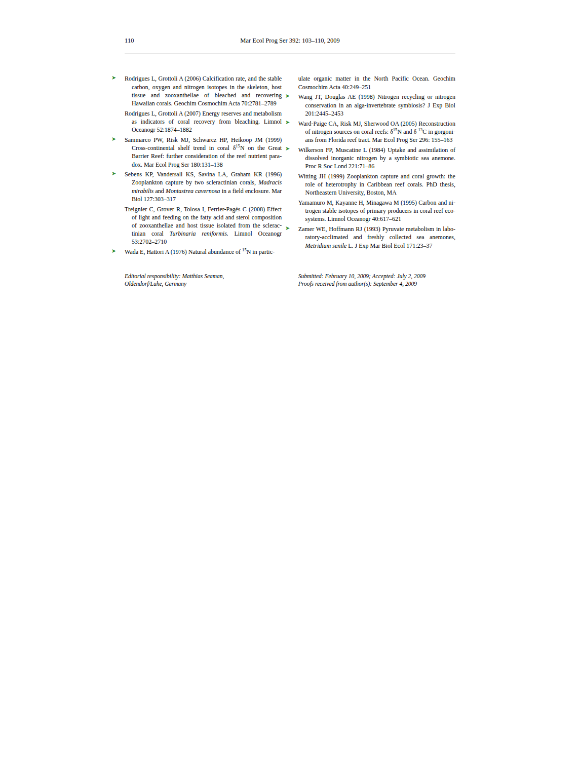110
Mar Ecol Prog Ser 392: 103–110, 2009
Rodrigues L, Grottoli A (2006) Calcification rate, and the stable carbon, oxygen and nitrogen isotopes in the skeleton, host tissue and zooxanthellae of bleached and recovering Hawaiian corals. Geochim Cosmochim Acta 70:2781–2789
Rodrigues L, Grottoli A (2007) Energy reserves and metabolism as indicators of coral recovery from bleaching. Limnol Oceanogr 52:1874–1882
Sammarco PW, Risk MJ, Schwarcz HP, Heikoop JM (1999) Cross-continental shelf trend in coral δ15N on the Great Barrier Reef: further consideration of the reef nutrient paradox. Mar Ecol Prog Ser 180:131–138
Sebens KP, Vandersall KS, Savina LA, Graham KR (1996) Zooplankton capture by two scleractinian corals, Madracis mirabilis and Montastrea cavernosa in a field enclosure. Mar Biol 127:303–317
Treignier C, Grover R, Tolosa I, Ferrier-Pagès C (2008) Effect of light and feeding on the fatty acid and sterol composition of zooxanthellae and host tissue isolated from the scleractinian coral Turbinaria reniformis. Limnol Oceanogr 53:2702–2710
Wada E, Hattori A (1976) Natural abundance of 15N in partic-
ulate organic matter in the North Pacific Ocean. Geochim Cosmochim Acta 40:249–251
Wang JT, Douglas AE (1998) Nitrogen recycling or nitrogen conservation in an alga-invertebrate symbiosis? J Exp Biol 201:2445–2453
Ward-Paige CA, Risk MJ, Sherwood OA (2005) Reconstruction of nitrogen sources on coral reefs: δ15N and δ 13C in gorgonians from Florida reef tract. Mar Ecol Prog Ser 296: 155–163
Wilkerson FP, Muscatine L (1984) Uptake and assimilation of dissolved inorganic nitrogen by a symbiotic sea anemone. Proc R Soc Lond 221:71–86
Witting JH (1999) Zooplankton capture and coral growth: the role of heterotrophy in Caribbean reef corals. PhD thesis, Northeastern University, Boston, MA
Yamamuro M, Kayanne H, Minagawa M (1995) Carbon and nitrogen stable isotopes of primary producers in coral reef ecosystems. Limnol Oceanogr 40:617–621
Zamer WE, Hoffmann RJ (1993) Pyruvate metabolism in laboratory-acclimated and freshly collected sea anemones, Metridium senile L. J Exp Mar Biol Ecol 171:23–37
Editorial responsibility: Matthias Seaman,
Oldendorf/Luhe, Germany
Submitted: February 10, 2009; Accepted: July 2, 2009
Proofs received from author(s): September 4, 2009